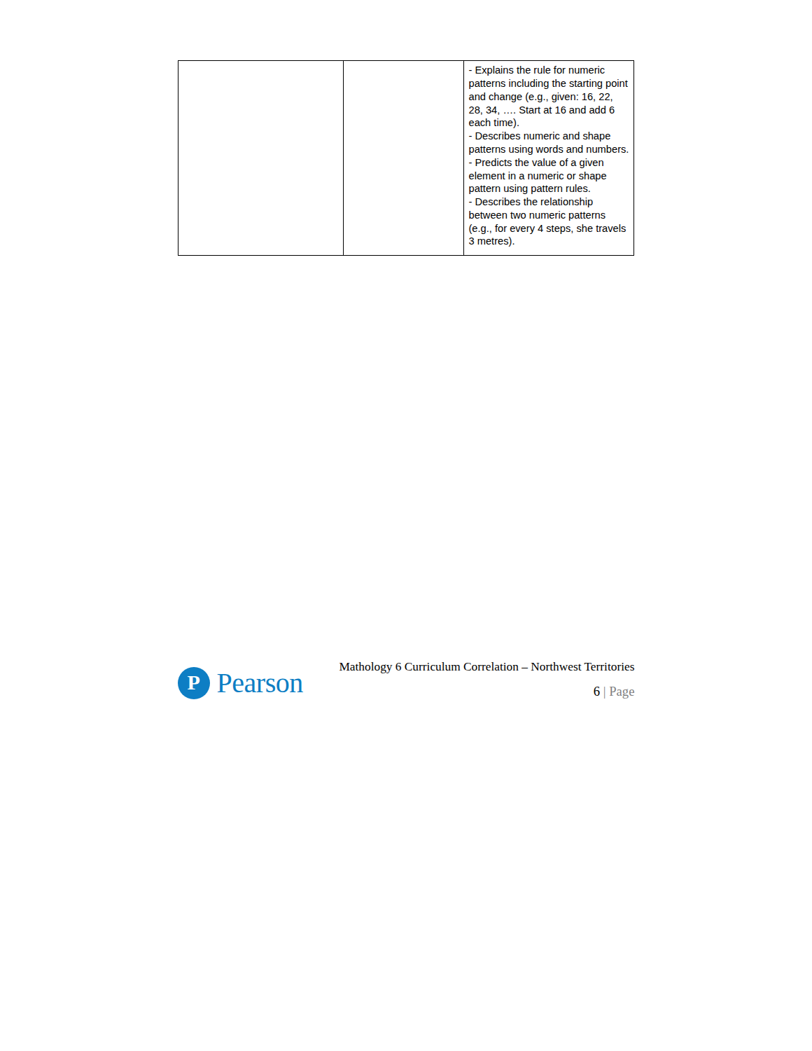| | | - Explains the rule for numeric patterns including the starting point and change (e.g., given: 16, 22, 28, 34, …. Start at 16 and add 6 each time). - Describes numeric and shape patterns using words and numbers. - Predicts the value of a given element in a numeric or shape pattern using pattern rules. - Describes the relationship between two numeric patterns (e.g., for every 4 steps, she travels 3 metres). |
P
Pearson
Mathology 6 Curriculum Correlation – Northwest Territories
6 | Page